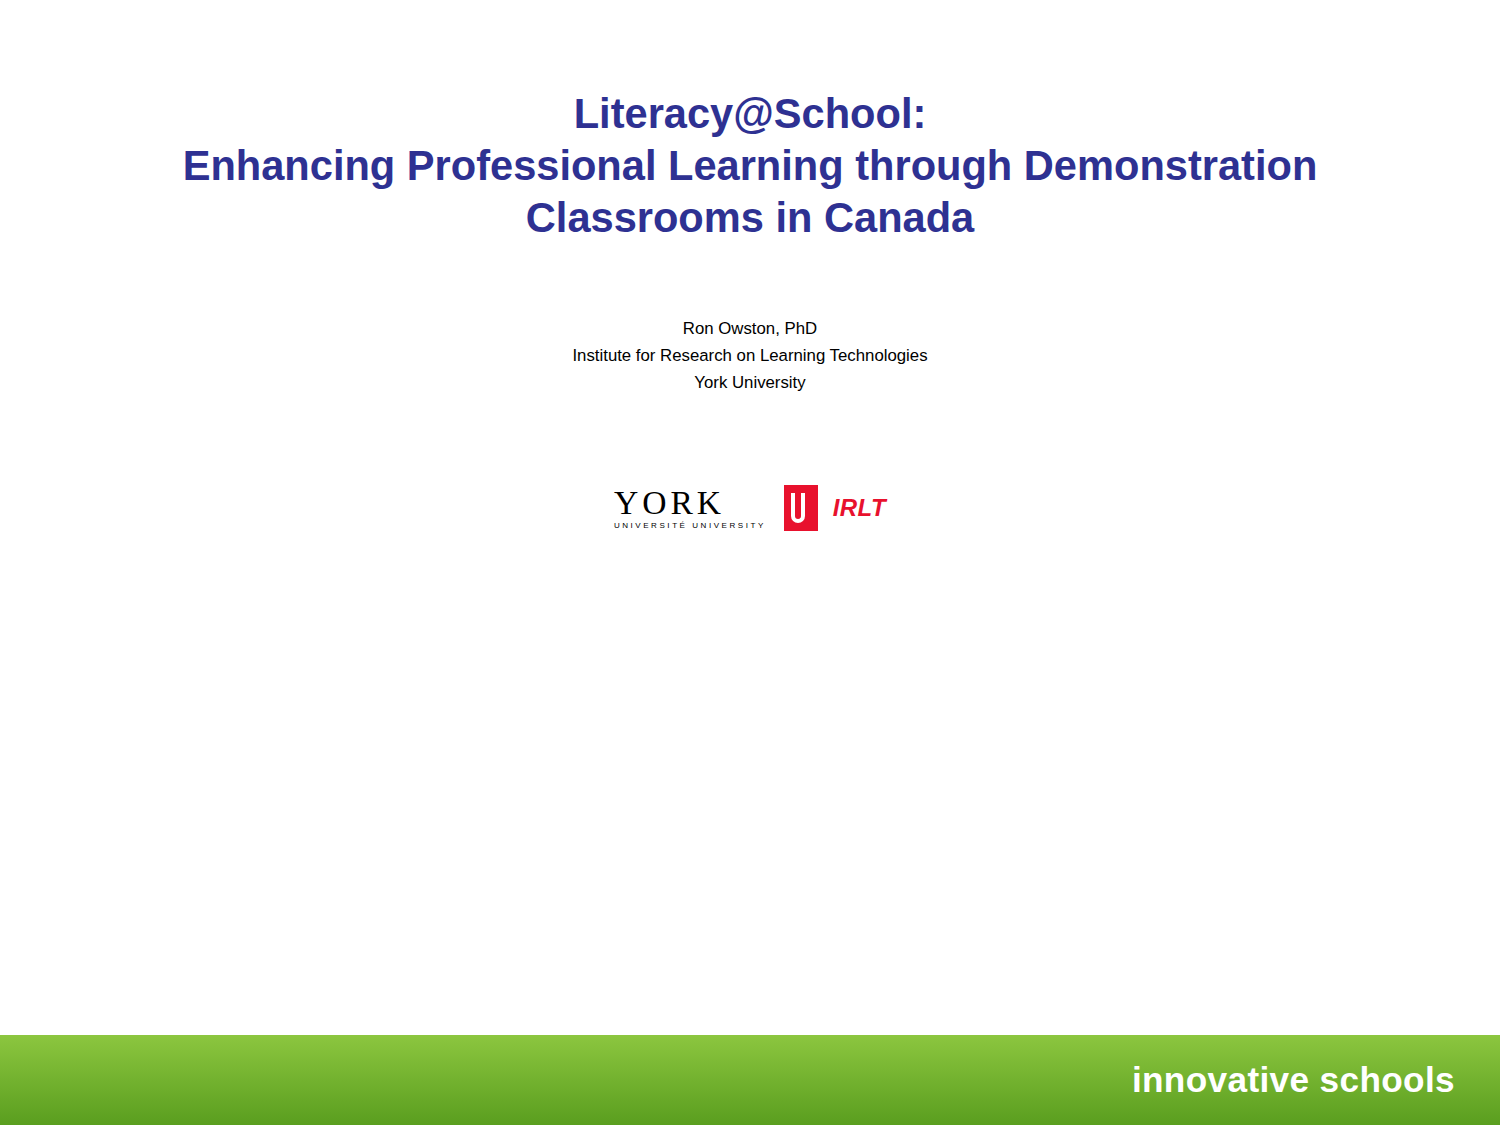Literacy@School:
Enhancing Professional Learning through Demonstration Classrooms in Canada
Ron Owston, PhD
Institute for Research on Learning Technologies
York University
YORK UNIVERSITÉ UNIVERSITY
IRLT
innovative schools